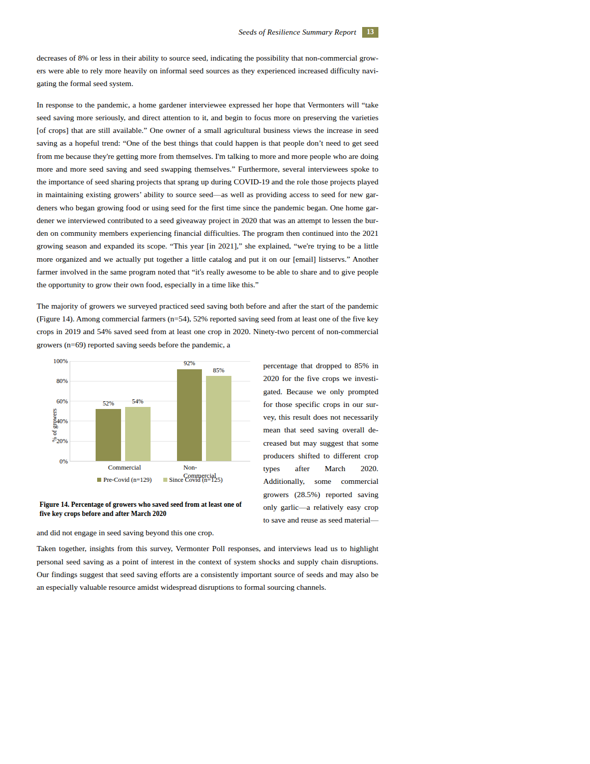Seeds of Resilience Summary Report 13
decreases of 8% or less in their ability to source seed, indicating the possibility that non-commercial growers were able to rely more heavily on informal seed sources as they experienced increased difficulty navigating the formal seed system.
In response to the pandemic, a home gardener interviewee expressed her hope that Vermonters will “take seed saving more seriously, and direct attention to it, and begin to focus more on preserving the varieties [of crops] that are still available.” One owner of a small agricultural business views the increase in seed saving as a hopeful trend: “One of the best things that could happen is that people don’t need to get seed from me because they're getting more from themselves. I'm talking to more and more people who are doing more and more seed saving and seed swapping themselves.” Furthermore, several interviewees spoke to the importance of seed sharing projects that sprang up during COVID-19 and the role those projects played in maintaining existing growers’ ability to source seed—as well as providing access to seed for new gardeners who began growing food or using seed for the first time since the pandemic began. One home gardener we interviewed contributed to a seed giveaway project in 2020 that was an attempt to lessen the burden on community members experiencing financial difficulties. The program then continued into the 2021 growing season and expanded its scope. “This year [in 2021],” she explained, “we're trying to be a little more organized and we actually put together a little catalog and put it on our [email] listservs.” Another farmer involved in the same program noted that “it's really awesome to be able to share and to give people the opportunity to grow their own food, especially in a time like this.”
The majority of growers we surveyed practiced seed saving both before and after the start of the pandemic (Figure 14). Among commercial farmers (n=54), 52% reported saving seed from at least one of the five key crops in 2019 and 54% saved seed from at least one crop in 2020. Ninety-two percent of non-commercial growers (n=69) reported saving seeds before the pandemic, a
% of growers
100% 80% 60% 40% 20% 0%
52%
54%
92%
85%
Commercial Non-Commercial
Pre-Covid (n=129) Since Covid (n=125)
Figure 14. Percentage of growers who saved seed from at least one of five key crops before and after March 2020
percentage that dropped to 85% in 2020 for the five crops we investigated. Because we only prompted for those specific crops in our survey, this result does not necessarily mean that seed saving overall decreased but may suggest that some producers shifted to different crop types after March 2020. Additionally, some commercial growers (28.5%) reported saving only garlic—a relatively easy crop to save and reuse as seed material—and did not engage in seed saving beyond this one crop.
Taken together, insights from this survey, Vermonter Poll responses, and interviews lead us to highlight personal seed saving as a point of interest in the context of system shocks and supply chain disruptions. Our findings suggest that seed saving efforts are a consistently important source of seeds and may also be an especially valuable resource amidst widespread disruptions to formal sourcing channels.